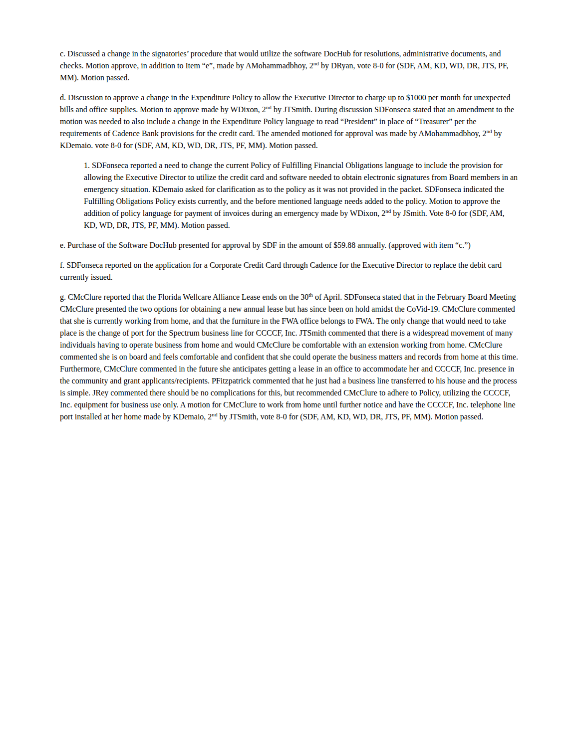c. Discussed a change in the signatories’ procedure that would utilize the software DocHub for resolutions, administrative documents, and checks. Motion approve, in addition to Item “e”, made by AMohammadbhoy, 2nd by DRyan, vote 8-0 for (SDF, AM, KD, WD, DR, JTS, PF, MM). Motion passed.
d. Discussion to approve a change in the Expenditure Policy to allow the Executive Director to charge up to $1000 per month for unexpected bills and office supplies. Motion to approve made by WDixon, 2nd by JTSmith. During discussion SDFonseca stated that an amendment to the motion was needed to also include a change in the Expenditure Policy language to read “President” in place of “Treasurer” per the requirements of Cadence Bank provisions for the credit card. The amended motioned for approval was made by AMohammadbhoy, 2nd by KDemaio. vote 8-0 for (SDF, AM, KD, WD, DR, JTS, PF, MM). Motion passed.
1. SDFonseca reported a need to change the current Policy of Fulfilling Financial Obligations language to include the provision for allowing the Executive Director to utilize the credit card and software needed to obtain electronic signatures from Board members in an emergency situation. KDemaio asked for clarification as to the policy as it was not provided in the packet. SDFonseca indicated the Fulfilling Obligations Policy exists currently, and the before mentioned language needs added to the policy. Motion to approve the addition of policy language for payment of invoices during an emergency made by WDixon, 2nd by JSmith. Vote 8-0 for (SDF, AM, KD, WD, DR, JTS, PF, MM). Motion passed.
e. Purchase of the Software DocHub presented for approval by SDF in the amount of $59.88 annually. (approved with item “c.”)
f. SDFonseca reported on the application for a Corporate Credit Card through Cadence for the Executive Director to replace the debit card currently issued.
g. CMcClure reported that the Florida Wellcare Alliance Lease ends on the 30th of April. SDFonseca stated that in the February Board Meeting CMcClure presented the two options for obtaining a new annual lease but has since been on hold amidst the CoVid-19. CMcClure commented that she is currently working from home, and that the furniture in the FWA office belongs to FWA. The only change that would need to take place is the change of port for the Spectrum business line for CCCCF, Inc. JTSmith commented that there is a widespread movement of many individuals having to operate business from home and would CMcClure be comfortable with an extension working from home. CMcClure commented she is on board and feels comfortable and confident that she could operate the business matters and records from home at this time. Furthermore, CMcClure commented in the future she anticipates getting a lease in an office to accommodate her and CCCCF, Inc. presence in the community and grant applicants/recipients. PFitzpatrick commented that he just had a business line transferred to his house and the process is simple. JRey commented there should be no complications for this, but recommended CMcClure to adhere to Policy, utilizing the CCCCF, Inc. equipment for business use only. A motion for CMcClure to work from home until further notice and have the CCCCF, Inc. telephone line port installed at her home made by KDemaio, 2nd by JTSmith, vote 8-0 for (SDF, AM, KD, WD, DR, JTS, PF, MM). Motion passed.